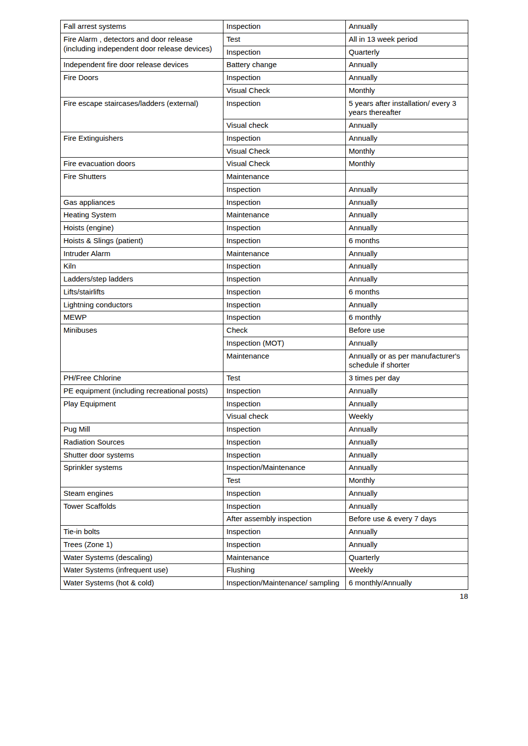| Fall arrest systems | Inspection | Annually |
| Fire Alarm , detectors and door release (including independent door release devices) | Test | All in 13 week period |
| Inspection | Quarterly |
| Independent fire door release devices | Battery change | Annually |
| Fire Doors | Inspection | Annually |
| Visual Check | Monthly |
| Fire escape staircases/ladders (external) | Inspection | 5 years after installation/ every 3 years thereafter |
| Visual check | Annually |
| Fire Extinguishers | Inspection | Annually |
| Visual Check | Monthly |
| Fire evacuation doors | Visual Check | Monthly |
| Fire Shutters | Maintenance | |
| Inspection | Annually |
| Gas appliances | Inspection | Annually |
| Heating System | Maintenance | Annually |
| Hoists (engine) | Inspection | Annually |
| Hoists & Slings (patient) | Inspection | 6 months |
| Intruder Alarm | Maintenance | Annually |
| Kiln | Inspection | Annually |
| Ladders/step ladders | Inspection | Annually |
| Lifts/stairlifts | Inspection | 6 months |
| Lightning conductors | Inspection | Annually |
| MEWP | Inspection | 6 monthly |
| Minibuses | Check | Before use |
| Inspection (MOT) | Annually |
| Maintenance | Annually or as per manufacturer's schedule if shorter |
| PH/Free Chlorine | Test | 3 times per day |
| PE equipment (including recreational posts) | Inspection | Annually |
| Play Equipment | Inspection | Annually |
| Visual check | Weekly |
| Pug Mill | Inspection | Annually |
| Radiation Sources | Inspection | Annually |
| Shutter door systems | Inspection | Annually |
| Sprinkler systems | Inspection/Maintenance | Annually |
| Test | Monthly |
| Steam engines | Inspection | Annually |
| Tower Scaffolds | Inspection | Annually |
| After assembly inspection | Before use & every 7 days |
| Tie-in bolts | Inspection | Annually |
| Trees (Zone 1) | Inspection | Annually |
| Water Systems (descaling) | Maintenance | Quarterly |
| Water Systems (infrequent use) | Flushing | Weekly |
| Water Systems (hot & cold) | Inspection/Maintenance/ sampling | 6 monthly/Annually |
18